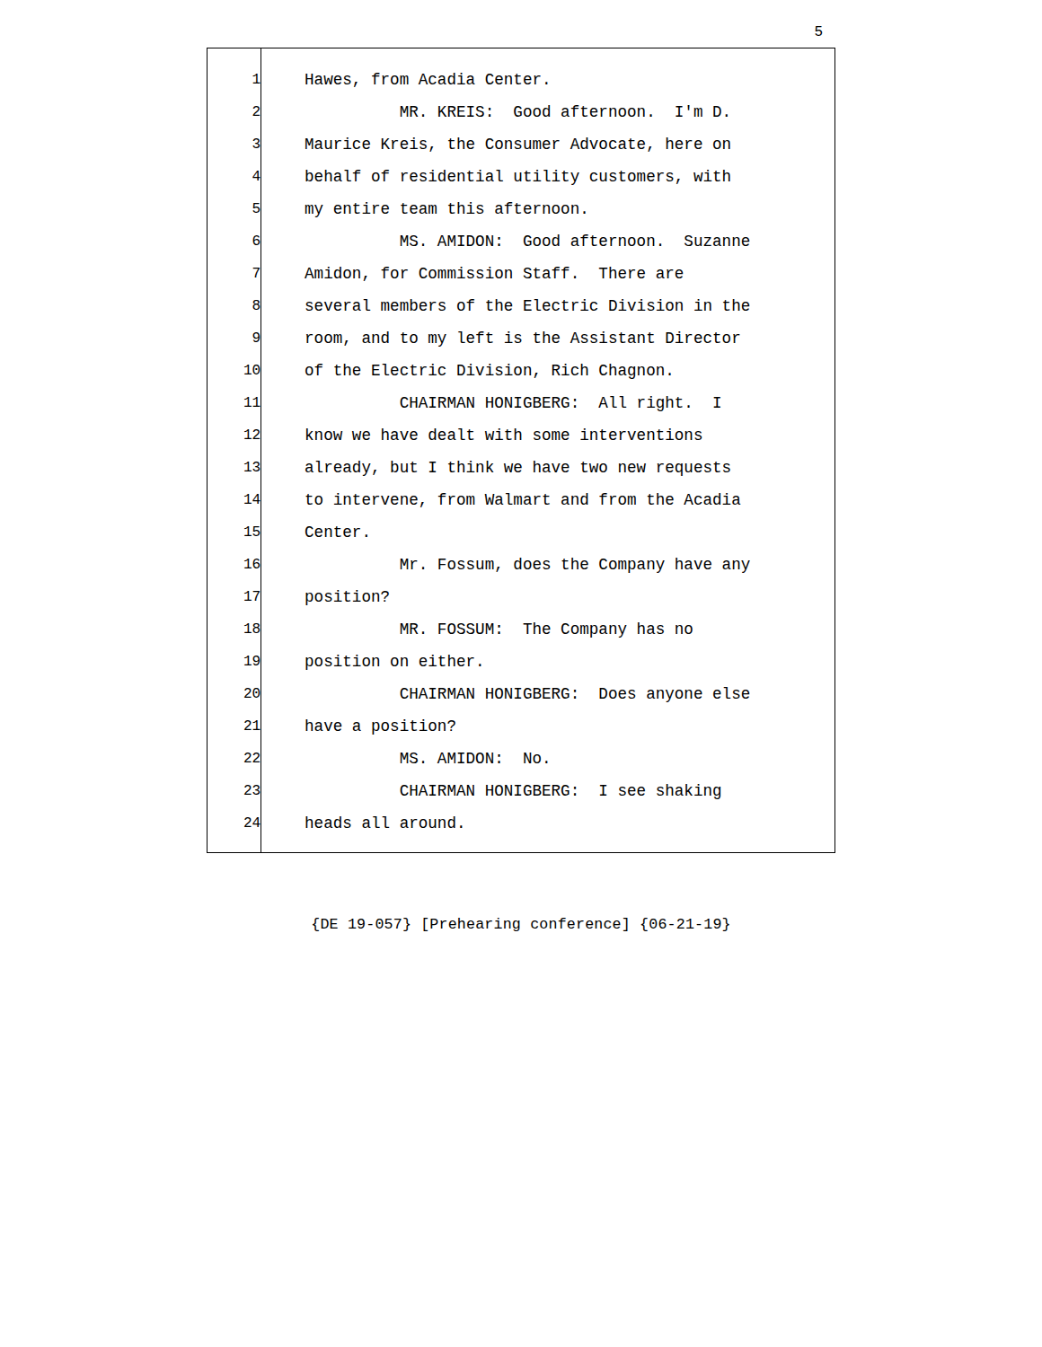5
Hawes, from Acadia Center.
MR. KREIS: Good afternoon. I'm D.
Maurice Kreis, the Consumer Advocate, here on
behalf of residential utility customers, with
my entire team this afternoon.
MS. AMIDON: Good afternoon. Suzanne
Amidon, for Commission Staff. There are
several members of the Electric Division in the
room, and to my left is the Assistant Director
of the Electric Division, Rich Chagnon.
CHAIRMAN HONIGBERG: All right. I
know we have dealt with some interventions
already, but I think we have two new requests
to intervene, from Walmart and from the Acadia
Center.
Mr. Fossum, does the Company have any
position?
MR. FOSSUM: The Company has no
position on either.
CHAIRMAN HONIGBERG: Does anyone else
have a position?
MS. AMIDON: No.
CHAIRMAN HONIGBERG: I see shaking
heads all around.
{DE 19-057} [Prehearing conference] {06-21-19}